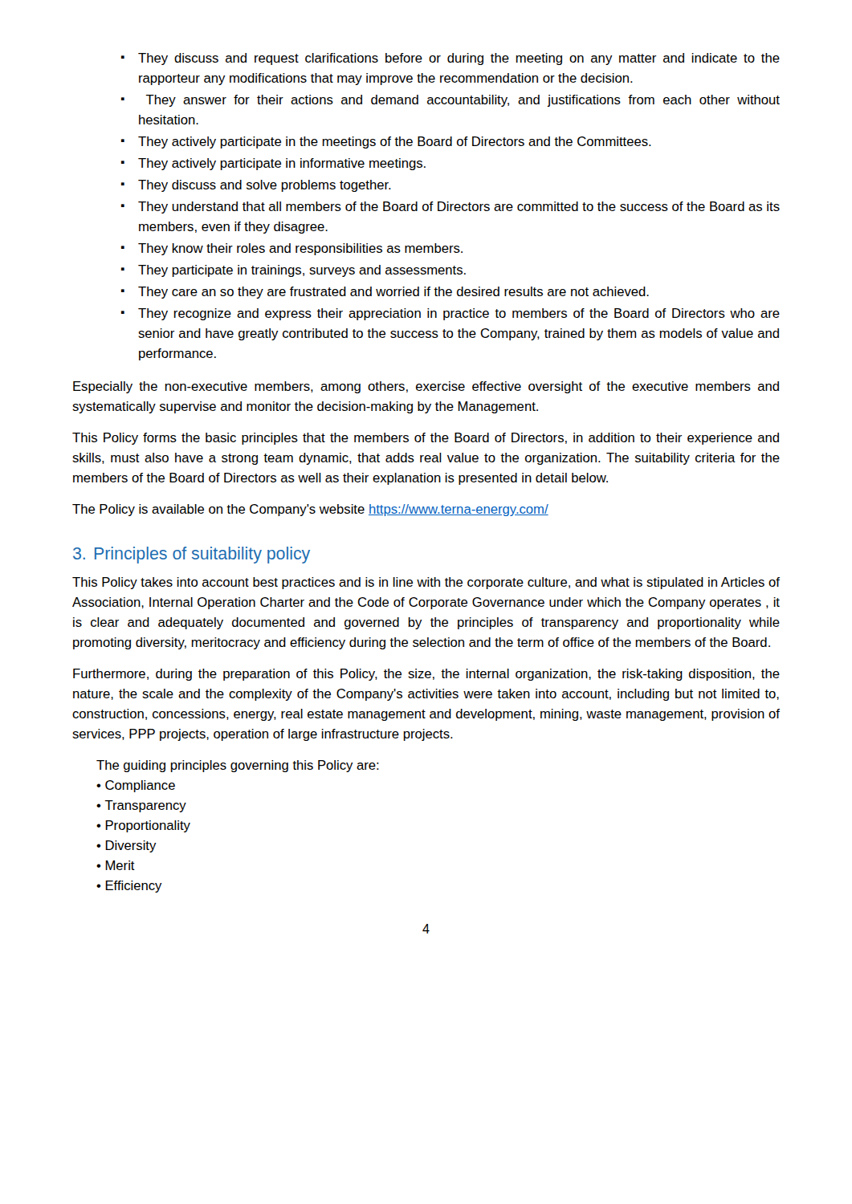They discuss and request clarifications before or during the meeting on any matter and indicate to the rapporteur any modifications that may improve the recommendation or the decision.
They answer for their actions and demand accountability, and justifications from each other without hesitation.
They actively participate in the meetings of the Board of Directors and the Committees.
They actively participate in informative meetings.
They discuss and solve problems together.
They understand that all members of the Board of Directors are committed to the success of the Board as its members, even if they disagree.
They know their roles and responsibilities as members.
They participate in trainings, surveys and assessments.
They care an so they are frustrated and worried if the desired results are not achieved.
They recognize and express their appreciation in practice to members of the Board of Directors who are senior and have greatly contributed to the success to the Company, trained by them as models of value and performance.
Especially the non-executive members, among others, exercise effective oversight of the executive members and systematically supervise and monitor the decision-making by the Management.
This Policy forms the basic principles that the members of the Board of Directors, in addition to their experience and skills, must also have a strong team dynamic, that adds real value to the organization. The suitability criteria for the members of the Board of Directors as well as their explanation is presented in detail below.
The Policy is available on the Company's website https://www.terna-energy.com/
3. Principles of suitability policy
This Policy takes into account best practices and is in line with the corporate culture, and what is stipulated in Articles of Association, Internal Operation Charter and the Code of Corporate Governance under which the Company operates , it is clear and adequately documented and governed by the principles of transparency and proportionality while promoting diversity, meritocracy and efficiency during the selection and the term of office of the members of the Board.
Furthermore, during the preparation of this Policy, the size, the internal organization, the risk-taking disposition, the nature, the scale and the complexity of the Company's activities were taken into account, including but not limited to, construction, concessions, energy, real estate management and development, mining, waste management, provision of services, PPP projects, operation of large infrastructure projects.
The guiding principles governing this Policy are:
Compliance
Transparency
Proportionality
Diversity
Merit
Efficiency
4